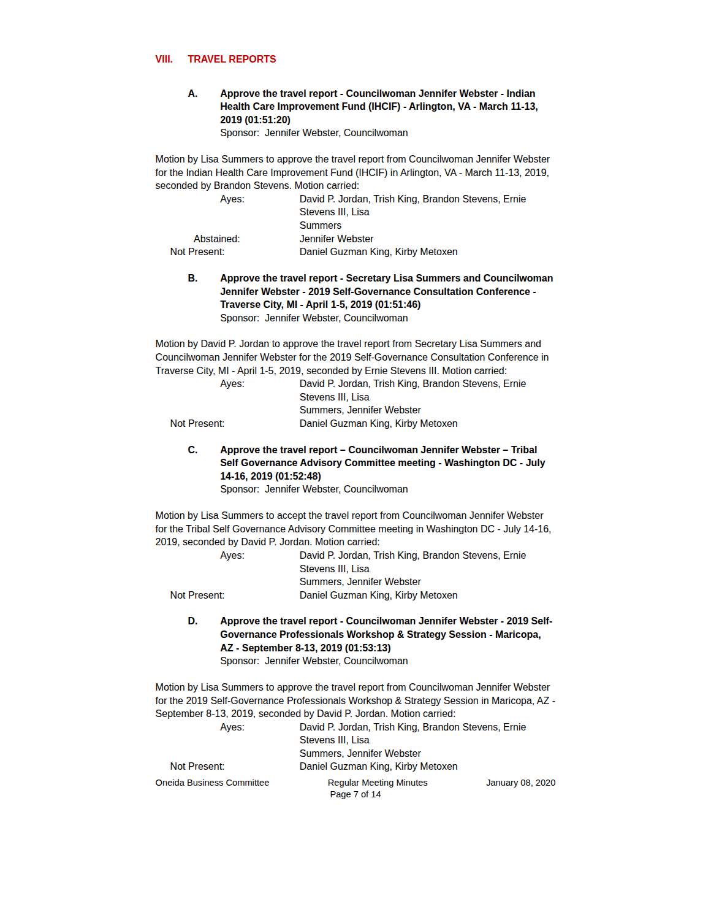VIII. TRAVEL REPORTS
A.
Approve the travel report - Councilwoman Jennifer Webster - Indian Health Care Improvement Fund (IHCIF) - Arlington, VA - March 11-13, 2019 (01:51:20)
Sponsor: Jennifer Webster, Councilwoman
Motion by Lisa Summers to approve the travel report from Councilwoman Jennifer Webster for the Indian Health Care Improvement Fund (IHCIF) in Arlington, VA - March 11-13, 2019, seconded by Brandon Stevens. Motion carried:
Ayes:
David P. Jordan, Trish King, Brandon Stevens, Ernie Stevens III, Lisa Summers
Abstained:
Jennifer Webster
Not Present:
Daniel Guzman King, Kirby Metoxen
B.
Approve the travel report - Secretary Lisa Summers and Councilwoman Jennifer Webster - 2019 Self-Governance Consultation Conference - Traverse City, MI - April 1-5, 2019 (01:51:46)
Sponsor: Jennifer Webster, Councilwoman
Motion by David P. Jordan to approve the travel report from Secretary Lisa Summers and Councilwoman Jennifer Webster for the 2019 Self-Governance Consultation Conference in Traverse City, MI - April 1-5, 2019, seconded by Ernie Stevens III. Motion carried:
Ayes:
David P. Jordan, Trish King, Brandon Stevens, Ernie Stevens III, Lisa Summers, Jennifer Webster
Not Present:
Daniel Guzman King, Kirby Metoxen
C.
Approve the travel report – Councilwoman Jennifer Webster – Tribal Self Governance Advisory Committee meeting - Washington DC - July 14-16, 2019 (01:52:48)
Sponsor: Jennifer Webster, Councilwoman
Motion by Lisa Summers to accept the travel report from Councilwoman Jennifer Webster for the Tribal Self Governance Advisory Committee meeting in Washington DC - July 14-16, 2019, seconded by David P. Jordan. Motion carried:
Ayes:
David P. Jordan, Trish King, Brandon Stevens, Ernie Stevens III, Lisa Summers, Jennifer Webster
Not Present:
Daniel Guzman King, Kirby Metoxen
D.
Approve the travel report - Councilwoman Jennifer Webster - 2019 Self-Governance Professionals Workshop & Strategy Session - Maricopa, AZ - September 8-13, 2019 (01:53:13)
Sponsor: Jennifer Webster, Councilwoman
Motion by Lisa Summers to approve the travel report from Councilwoman Jennifer Webster for the 2019 Self-Governance Professionals Workshop & Strategy Session in Maricopa, AZ - September 8-13, 2019, seconded by David P. Jordan. Motion carried:
Ayes:
David P. Jordan, Trish King, Brandon Stevens, Ernie Stevens III, Lisa Summers, Jennifer Webster
Not Present:
Daniel Guzman King, Kirby Metoxen
Oneida Business Committee
Regular Meeting Minutes
January 08, 2020
Page 7 of 14